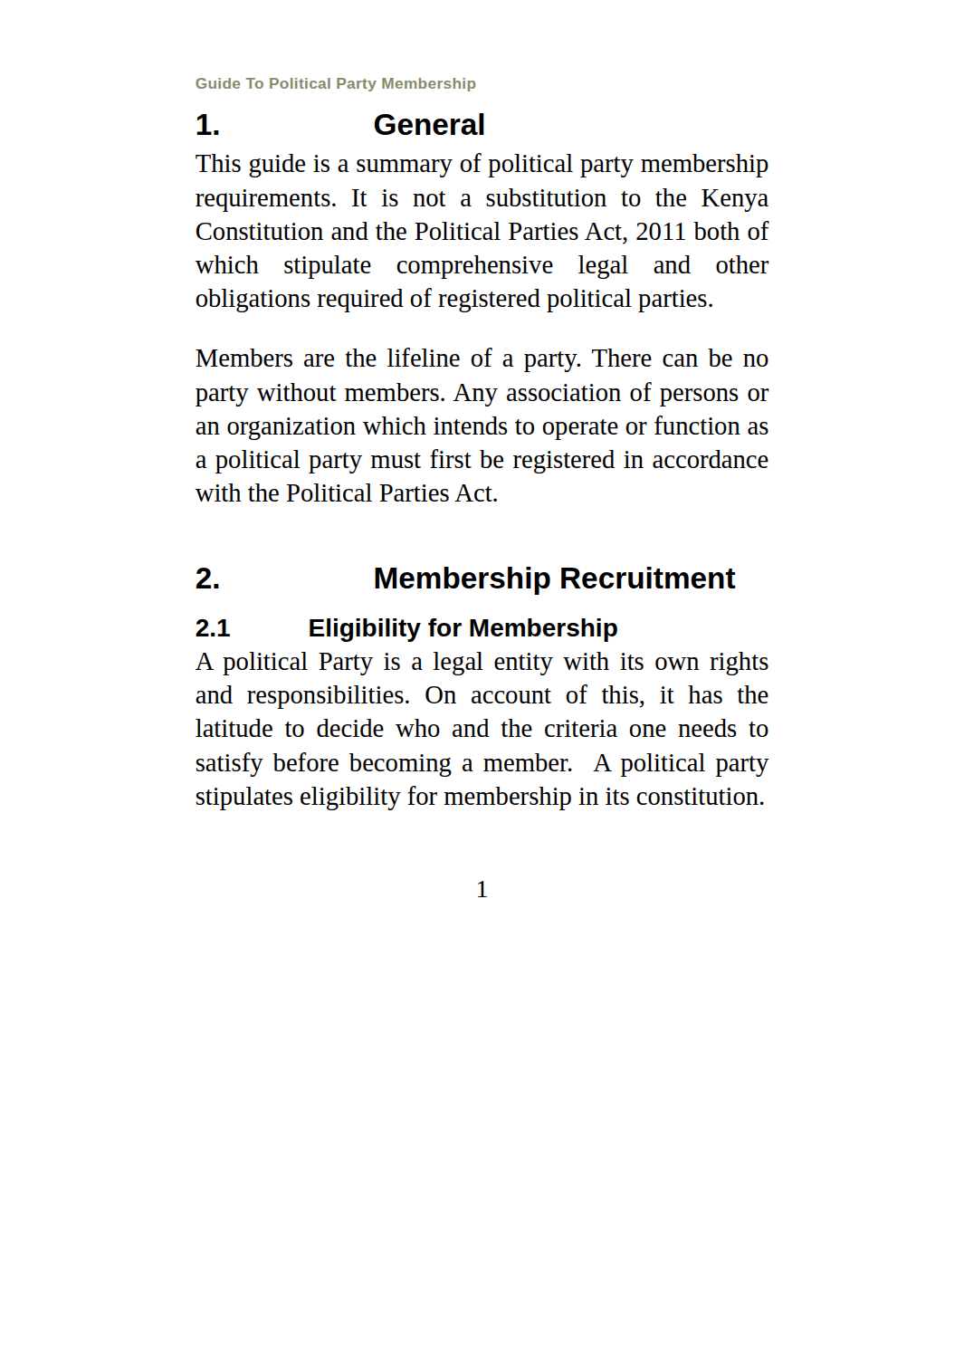Guide To Political Party Membership
1. General
This guide is a summary of political party membership requirements. It is not a substitution to the Kenya Constitution and the Political Parties Act, 2011 both of which stipulate comprehensive legal and other obligations required of registered political parties.
Members are the lifeline of a party. There can be no party without members. Any association of persons or an organization which intends to operate or function as a political party must first be registered in accordance with the Political Parties Act.
2. Membership Recruitment
2.1 Eligibility for Membership
A political Party is a legal entity with its own rights and responsibilities. On account of this, it has the latitude to decide who and the criteria one needs to satisfy before becoming a member. A political party stipulates eligibility for membership in its constitution.
1